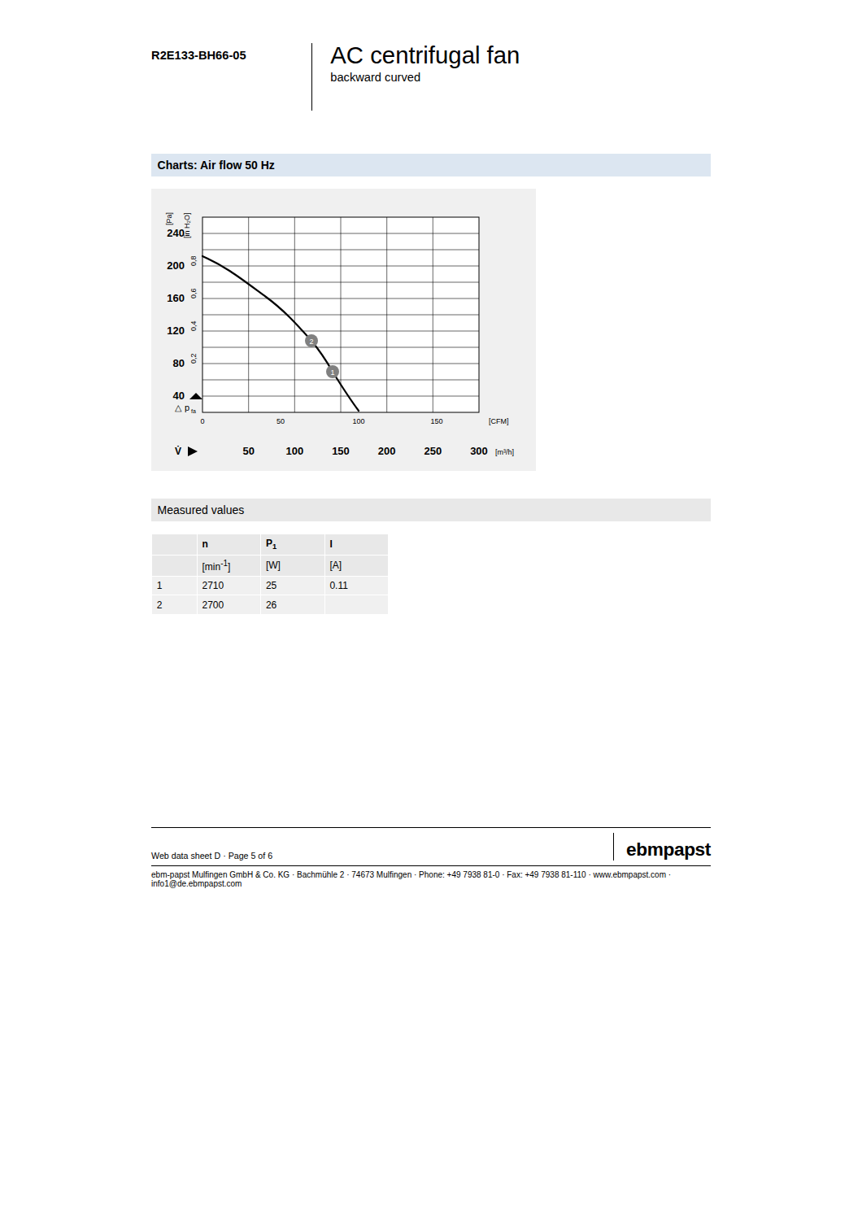R2E133-BH66-05
AC centrifugal fan
backward curved
Charts: Air flow 50 Hz
[Pa] [in H₂O] 240 200 160 120 80 40 0,8 0,6 0,4 0,2 2 1 0 50 100 150 [CFM] △ p fa V̇ 50 100 150 200 250 300 [m³/h]
Measured values
| | n | P 1 | I |
| --- | --- | --- | --- |
| | [min -1 ] | [W] | [A] |
| 1 | 2710 | 25 | 0.11 |
| 2 | 2700 | 26 | |
Web data sheet D · Page 5 of 6
ebm papst
ebm-papst Mulfingen GmbH & Co. KG · Bachmühle 2 · 74673 Mulfingen · Phone: +49 7938 81-0 · Fax: +49 7938 81-110 · www.ebmpapst.com · info1@de.ebmpapst.com